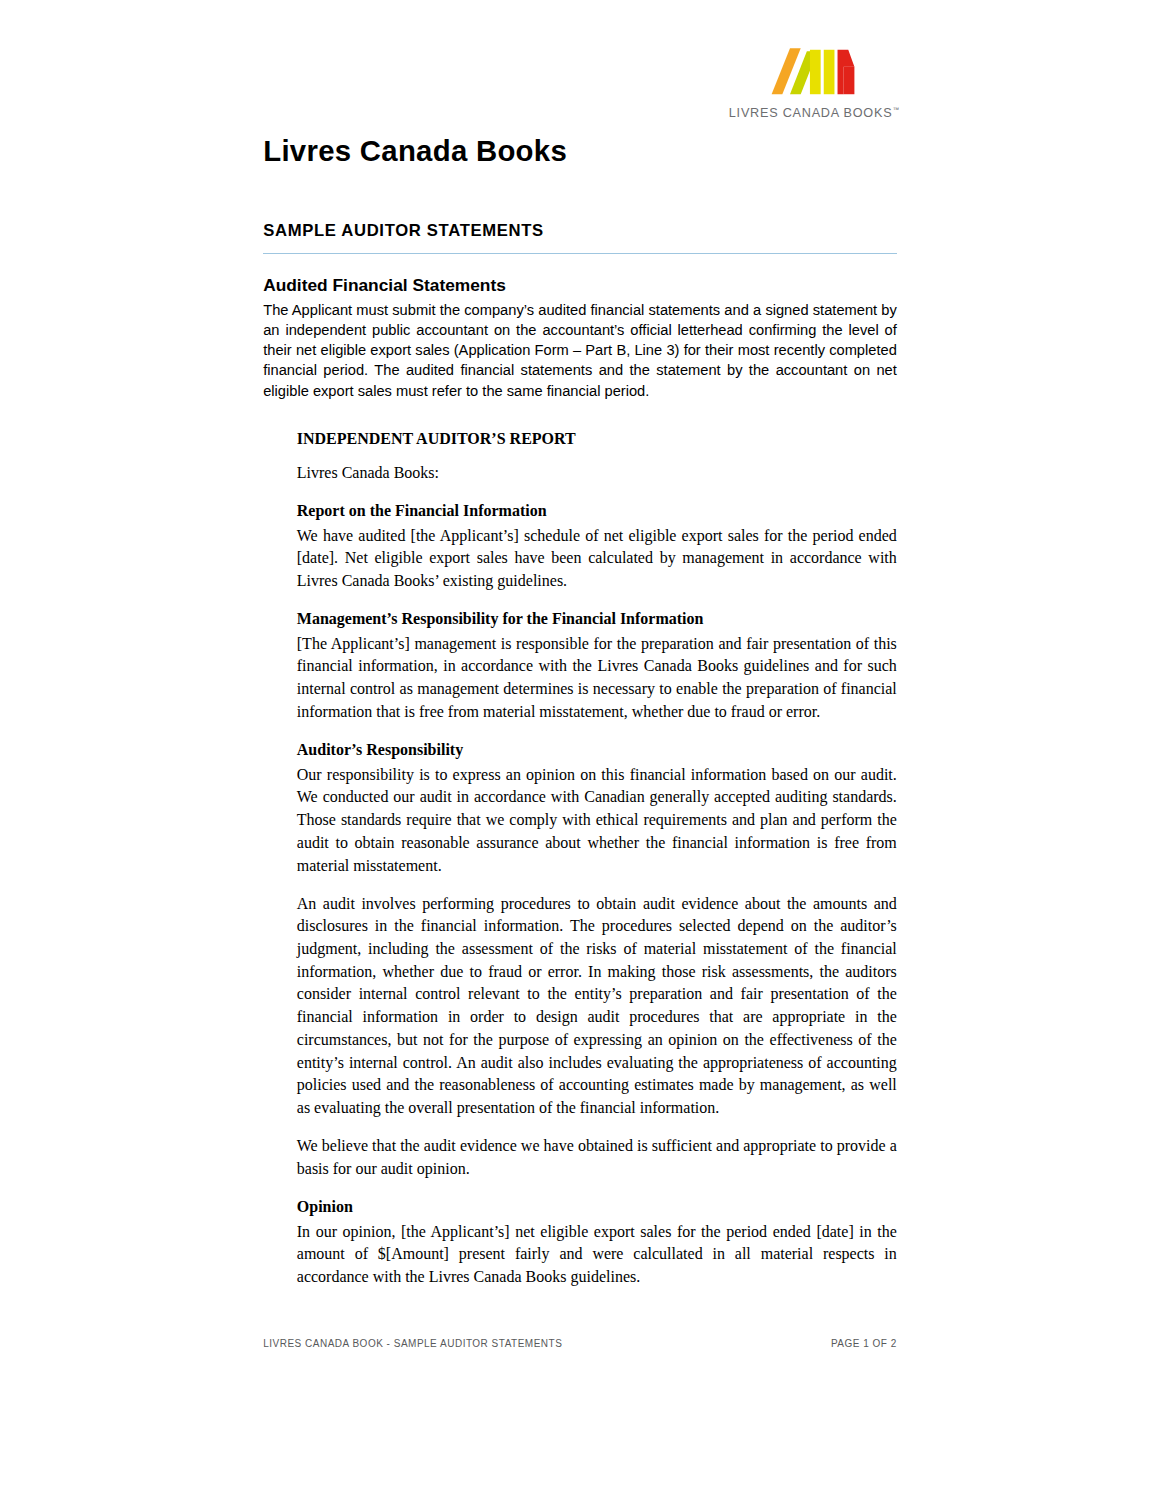LIVRES CANADA BOOKS™
Livres Canada Books
SAMPLE AUDITOR STATEMENTS
Audited Financial Statements
The Applicant must submit the company’s audited financial statements and a signed statement by an independent public accountant on the accountant’s official letterhead confirming the level of their net eligible export sales (Application Form – Part B, Line 3) for their most recently completed financial period. The audited financial statements and the statement by the accountant on net eligible export sales must refer to the same financial period.
INDEPENDENT AUDITOR’S REPORT
Livres Canada Books:
Report on the Financial Information
We have audited [the Applicant’s] schedule of net eligible export sales for the period ended [date]. Net eligible export sales have been calculated by management in accordance with Livres Canada Books’ existing guidelines.
Management’s Responsibility for the Financial Information
[The Applicant’s] management is responsible for the preparation and fair presentation of this financial information, in accordance with the Livres Canada Books guidelines and for such internal control as management determines is necessary to enable the preparation of financial information that is free from material misstatement, whether due to fraud or error.
Auditor’s Responsibility
Our responsibility is to express an opinion on this financial information based on our audit. We conducted our audit in accordance with Canadian generally accepted auditing standards. Those standards require that we comply with ethical requirements and plan and perform the audit to obtain reasonable assurance about whether the financial information is free from material misstatement.
An audit involves performing procedures to obtain audit evidence about the amounts and disclosures in the financial information. The procedures selected depend on the auditor’s judgment, including the assessment of the risks of material misstatement of the financial information, whether due to fraud or error. In making those risk assessments, the auditors consider internal control relevant to the entity’s preparation and fair presentation of the financial information in order to design audit procedures that are appropriate in the circumstances, but not for the purpose of expressing an opinion on the effectiveness of the entity’s internal control. An audit also includes evaluating the appropriateness of accounting policies used and the reasonableness of accounting estimates made by management, as well as evaluating the overall presentation of the financial information.
We believe that the audit evidence we have obtained is sufficient and appropriate to provide a basis for our audit opinion.
Opinion
In our opinion, [the Applicant’s] net eligible export sales for the period ended [date] in the amount of $[Amount] present fairly and were calcullated in all material respects in accordance with the Livres Canada Books guidelines.
LIVRES CANADA BOOK - SAMPLE AUDITOR STATEMENTS PAGE 1 OF 2